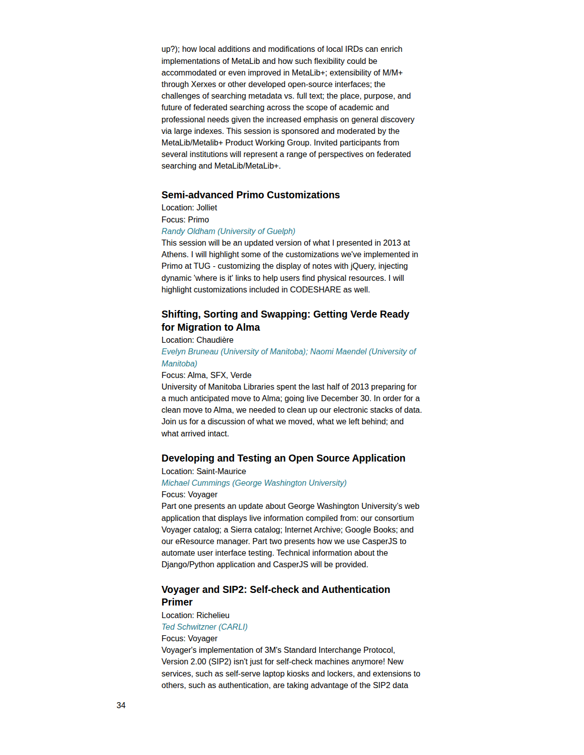up?); how local additions and modifications of local IRDs can enrich implementations of MetaLib and how such flexibility could be accommodated or even improved in MetaLib+; extensibility of M/M+ through Xerxes or other developed open-source interfaces; the challenges of searching metadata vs. full text; the place, purpose, and future of federated searching across the scope of academic and professional needs given the increased emphasis on general discovery via large indexes. This session is sponsored and moderated by the MetaLib/Metalib+ Product Working Group. Invited participants from several institutions will represent a range of perspectives on federated searching and MetaLib/MetaLib+.
Semi-advanced Primo Customizations
Location: Jolliet
Focus: Primo
Randy Oldham (University of Guelph)
This session will be an updated version of what I presented in 2013 at Athens. I will highlight some of the customizations we've implemented in Primo at TUG - customizing the display of notes with jQuery, injecting dynamic 'where is it' links to help users find physical resources. I will highlight customizations included in CODESHARE as well.
Shifting, Sorting and Swapping: Getting Verde Ready for Migration to Alma
Location: Chaudière
Evelyn Bruneau (University of Manitoba); Naomi Maendel (University of Manitoba)
Focus: Alma, SFX, Verde
University of Manitoba Libraries spent the last half of 2013 preparing for a much anticipated move to Alma; going live December 30. In order for a clean move to Alma, we needed to clean up our electronic stacks of data. Join us for a discussion of what we moved, what we left behind; and what arrived intact.
Developing and Testing an Open Source Application
Location: Saint-Maurice
Michael Cummings (George Washington University)
Focus: Voyager
Part one presents an update about George Washington University’s web application that displays live information compiled from: our consortium Voyager catalog; a Sierra catalog; Internet Archive; Google Books; and our eResource manager. Part two presents how we use CasperJS to automate user interface testing. Technical information about the Django/Python application and CasperJS will be provided.
Voyager and SIP2: Self-check and Authentication Primer
Location: Richelieu
Ted Schwitzner (CARLI)
Focus: Voyager
Voyager's implementation of 3M's Standard Interchange Protocol, Version 2.00 (SIP2) isn't just for self-check machines anymore! New services, such as self-serve laptop kiosks and lockers, and extensions to others, such as authentication, are taking advantage of the SIP2 data
34